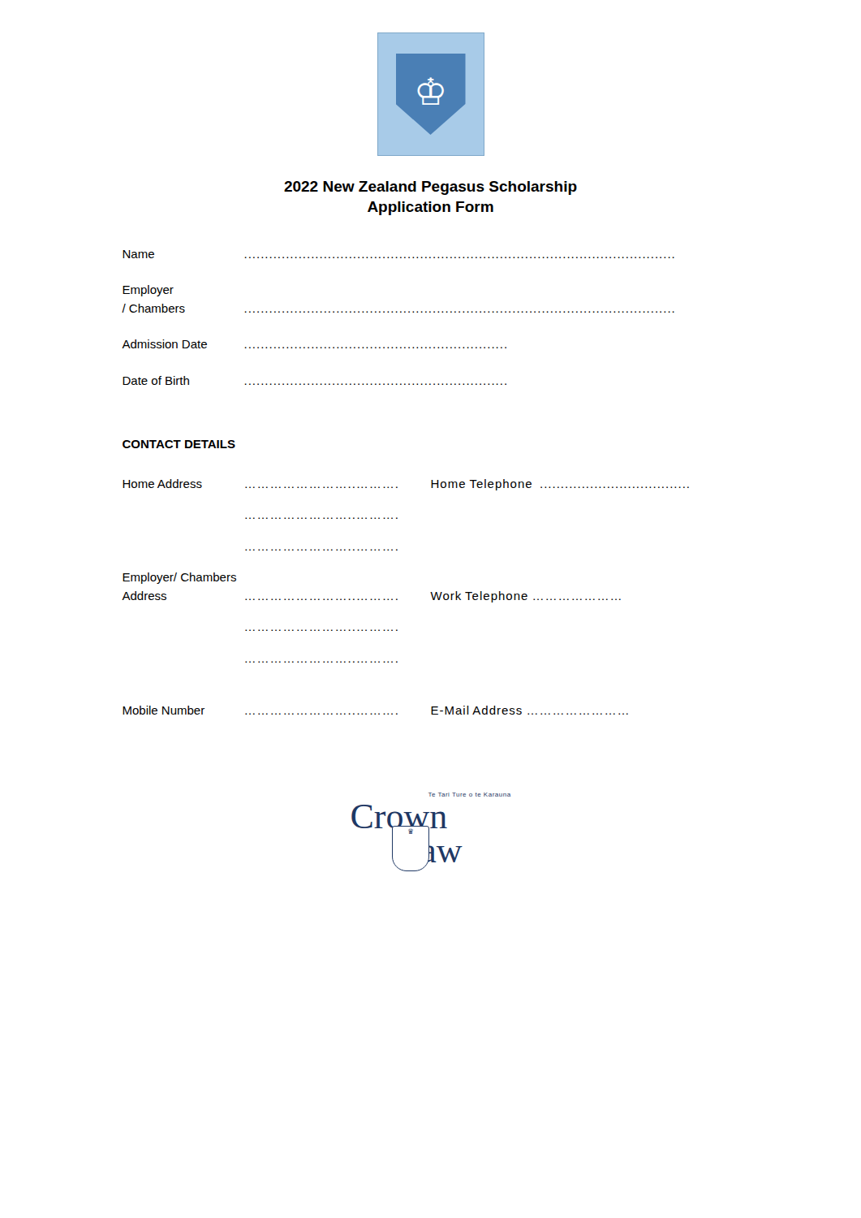♔
2022 New Zealand Pegasus Scholarship
Application Form
| Name | ....................................................................................................... |
| Employer / Chambers | ....................................................................................................... |
| Admission Date | ............................................................... |
| Date of Birth | ............................................................... |
CONTACT DETAILS
| Home Address | ……………………..………. | Home Telephone .................................... |
| | ……………………..………. | |
| | ……………………..………. | |
| Employer/ Chambers Address | ……………………..………. | Work Telephone ………………… |
| | ……………………..………. | |
| | ……………………..………. | |
| Mobile Number | ……………………..………. | E-Mail Address …………………… |
Te Tari Ture o te Karauna
Crown
Law
♛